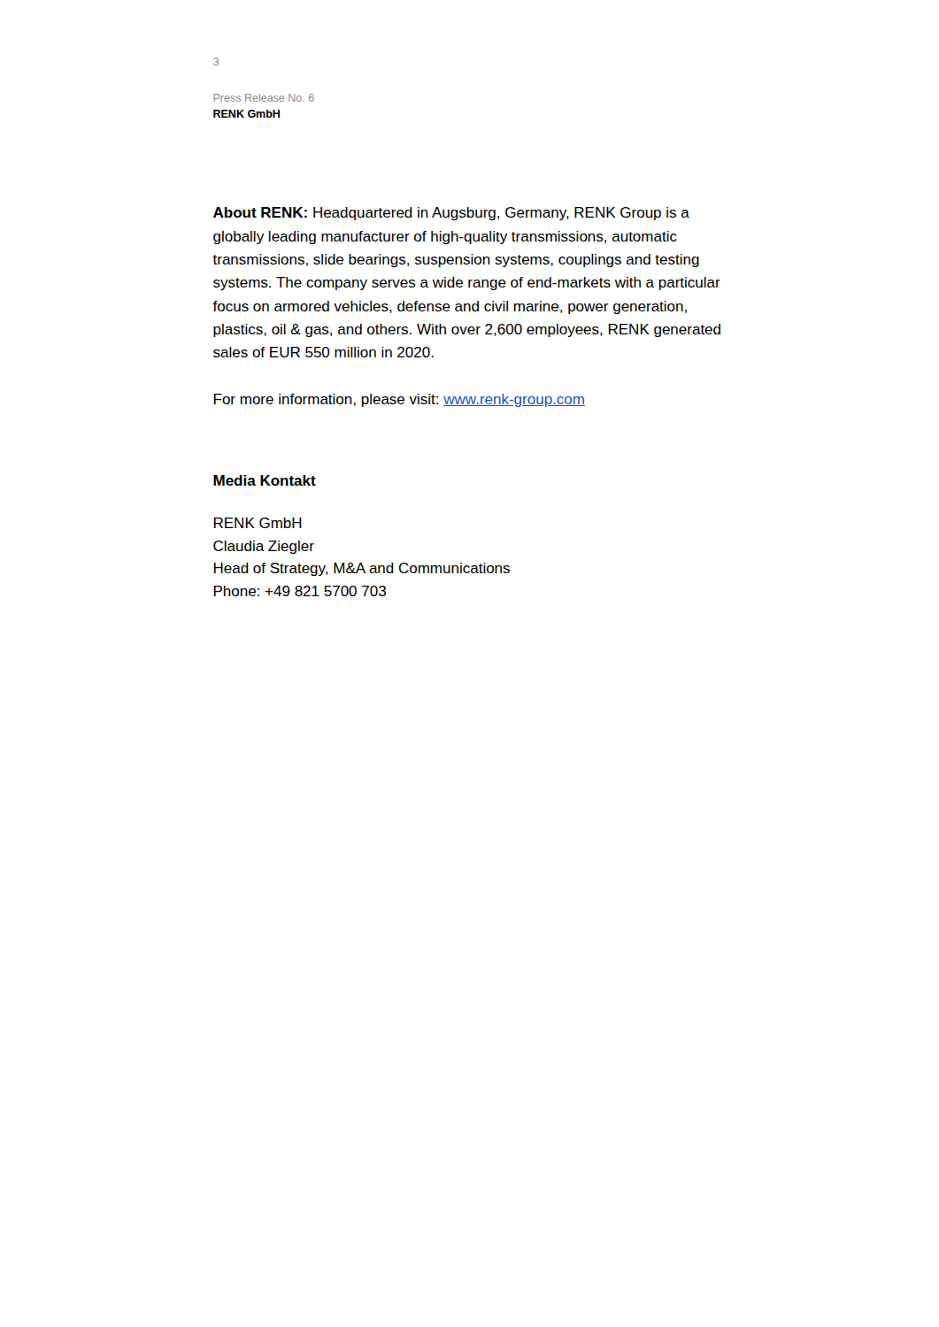3
Press Release No. 6
RENK GmbH
About RENK: Headquartered in Augsburg, Germany, RENK Group is a globally leading manufacturer of high-quality transmissions, automatic transmissions, slide bearings, suspension systems, couplings and testing systems. The company serves a wide range of end-markets with a particular focus on armored vehicles, defense and civil marine, power generation, plastics, oil & gas, and others. With over 2,600 employees, RENK generated sales of EUR 550 million in 2020.
For more information, please visit: www.renk-group.com
Media Kontakt
RENK GmbH
Claudia Ziegler
Head of Strategy, M&A and Communications
Phone: +49 821 5700 703